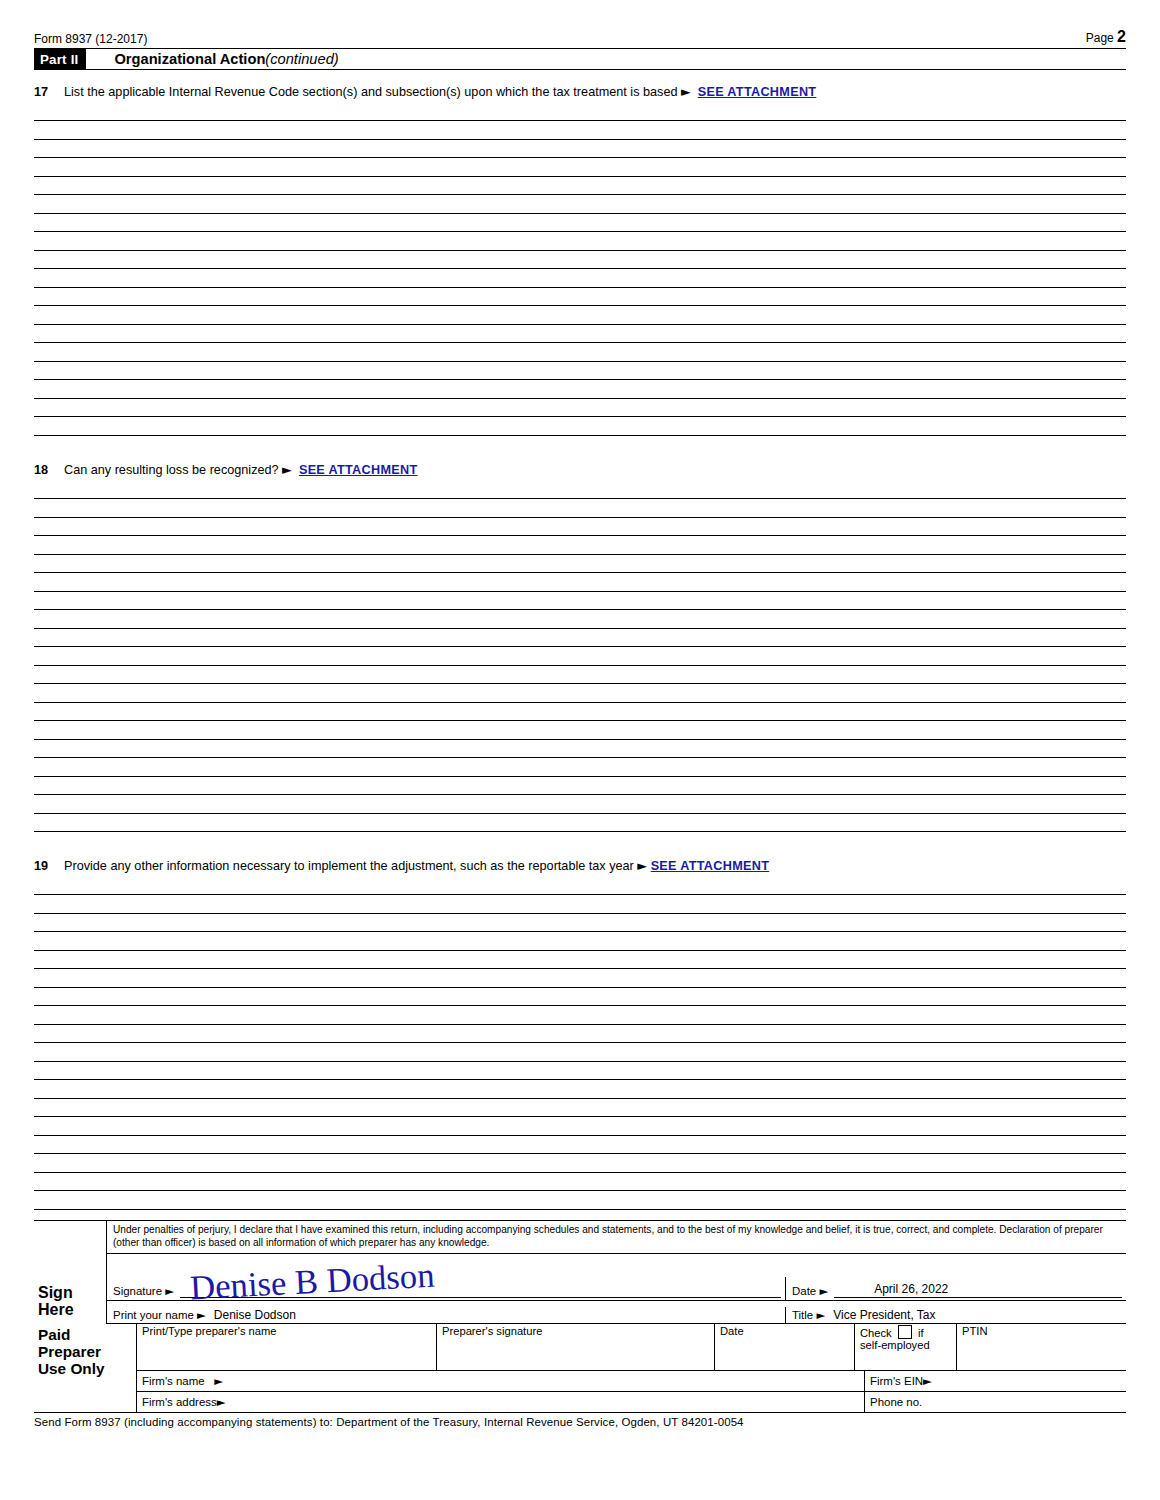Form 8937 (12-2017)
Page 2
Part II
Organizational Action (continued)
17
List the applicable Internal Revenue Code section(s) and subsection(s) upon which the tax treatment is based ► SEE ATTACHMENT
18
Can any resulting loss be recognized? ► SEE ATTACHMENT
19
Provide any other information necessary to implement the adjustment, such as the reportable tax year ► SEE ATTACHMENT
Sign
Here
Under penalties of perjury, I declare that I have examined this return, including accompanying schedules and statements, and to the best of my knowledge and belief, it is true, correct, and complete. Declaration of preparer (other than officer) is based on all information of which preparer has any knowledge.
Signature ► Denise B Dodson
Date ► April 26, 2022
Print your name ► Denise Dodson
Title ► Vice President, Tax
Paid
Preparer
Use Only
Print/Type preparer's name
Preparer's signature
Date
Check if
self-employed
PTIN
Firm's name ►
Firm's EIN ►
Firm's address ►
Phone no.
Send Form 8937 (including accompanying statements) to: Department of the Treasury, Internal Revenue Service, Ogden, UT 84201-0054